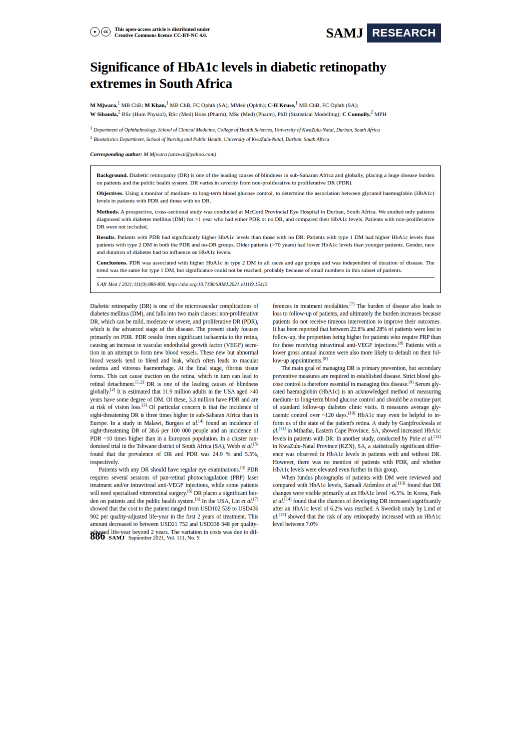● cc
This open-access article is distributed under
Creative Commons licence CC-BY-NC 4.0.
SAMJ
RESEARCH
Significance of HbA1c levels in diabetic retinopathy extremes in South Africa
M Mjwara,1 MB ChB; M Khan,1 MB ChB, FC Ophth (SA), MMed (Ophth); C-H Kruse,1 MB ChB, FC Ophth (SA);
W Sibanda,2 BSc (Hum Physiol), BSc (Med) Hons (Pharm), MSc (Med) (Pharm), PhD (Statistical Modelling); C Connolly,2 MPH
1 Department of Ophthalmology, School of Clinical Medicine, College of Health Sciences, University of KwaZulu-Natal, Durban, South Africa
2 Biostatistics Department, School of Nursing and Public Health, University of KwaZulu-Natal, Durban, South Africa
Corresponding author: M Mjwara (unzwai@yahoo.com)
Background. Diabetic retinopathy (DR) is one of the leading causes of blindness in sub-Saharan Africa and globally, placing a huge disease burden on patients and the public health system. DR varies in severity from non-proliferative to proliferative DR (PDR).
Objectives. Using a monitor of medium- to long-term blood glucose control, to determine the association between glycated haemoglobin (HbA1c) levels in patients with PDR and those with no DR.
Methods. A prospective, cross-sectional study was conducted at McCord Provincial Eye Hospital in Durban, South Africa. We studied only patients diagnosed with diabetes mellitus (DM) for >1 year who had either PDR or no DR, and compared their HbA1c levels. Patients with non-proliferative DR were not included.
Results. Patients with PDR had significantly higher HbA1c levels than those with no DR. Patients with type 1 DM had higher HbA1c levels than patients with type 2 DM in both the PDR and no-DR groups. Older patients (>70 years) had lower HbA1c levels than younger patients. Gender, race and duration of diabetes had no influence on HbA1c levels.
Conclusions. PDR was associated with higher HbA1c in type 2 DM in all races and age groups and was independent of duration of disease. The trend was the same for type 1 DM, but significance could not be reached, probably because of small numbers in this subset of patients.
S Afr Med J 2021;111(9):886-890. https://doi.org/10.7196/SAMJ.2021.v111i9.15415
Diabetic retinopathy (DR) is one of the microvascular complications of diabetes mellitus (DM), and falls into two main classes: non-proliferative DR, which can be mild, moderate or severe, and proliferative DR (PDR), which is the advanced stage of the disease. The present study focuses primarily on PDR. PDR results from significant ischaemia to the retina, causing an increase in vascular endothelial growth factor (VEGF) secretion in an attempt to form new blood vessels. These new but abnormal blood vessels tend to bleed and leak, which often leads to macular oedema and vitreous haemorrhage. At the final stage, fibrous tissue forms. This can cause traction on the retina, which in turn can lead to retinal detachment.[1,2] DR is one of the leading causes of blindness globally.[2] It is estimated that 11.9 million adults in the USA aged >40 years have some degree of DM. Of these, 3.3 million have PDR and are at risk of vision loss.[3] Of particular concern is that the incidence of sight-threatening DR is three times higher in sub-Saharan Africa than in Europe. In a study in Malawi, Burgess et al.[4] found an incidence of sight-threatening DR of 38.6 per 100 000 people and an incidence of PDR ~10 times higher than in a European population. In a cluster randomised trial in the Tshwane district of South Africa (SA), Webb et al.[5] found that the prevalence of DR and PDR was 24.9 % and 5.5%, respectively.
Patients with any DR should have regular eye examinations.[3] PDR requires several sessions of pan-retinal photocoagulation (PRP) laser treatment and/or intravitreal anti-VEGF injections, while some patients will need specialised vitreoretinal surgery.[6] DR places a significant burden on patients and the public health system.[3] In the USA, Lin et al.[7] showed that the cost to the patient ranged from USD102 539 to USD436 902 per quality-adjusted life-year in the first 2 years of treatment. This amount decreased to between USD21 752 and USD338 348 per quality-adjusted life-year beyond 2 years. The variation in costs was due to differences in treatment modalities.[7] The burden of disease also leads to loss to follow-up of patients, and ultimately the burden increases because patients do not receive timeous intervention to improve their outcomes. It has been reported that between 22.8% and 28% of patients were lost to follow-up, the proportion being higher for patients who require PRP than for those receiving intravitreal anti-VEGF injections.[8] Patients with a lower gross annual income were also more likely to default on their follow-up appointments.[8]
The main goal of managing DR is primary prevention, but secondary preventive measures are required in established disease. Strict blood glucose control is therefore essential in managing this disease.[9] Serum glycated haemoglobin (HbA1c) is an acknowledged method of measuring medium- to long-term blood glucose control and should be a routine part of standard follow-up diabetes clinic visits. It measures average glycaemic control over ~120 days.[10] HbA1c may even be helpful to inform us of the state of the patient's retina. A study by Ganjifrockwala et al.[11] in Mthatha, Eastern Cape Province, SA, showed increased HbA1c levels in patients with DR. In another study, conducted by Pirie et al.[12] in KwaZulu-Natal Province (KZN), SA, a statistically significant difference was observed in HbA1c levels in patients with and without DR. However, there was no mention of patients with PDR, and whether HbA1c levels were elevated even further in this group.
When fundus photographs of patients with DM were reviewed and compared with HbA1c levels, Samadi Aidenloo et al.[13] found that DR changes were visible primarily at an HbA1c level >6.5%. In Korea, Park et al.[14] found that the chances of developing DR increased significantly after an HbA1c level of 6.2% was reached. A Swedish study by Lind et al.[15] showed that the risk of any retinopathy increased with an HbA1c level between 7.0%
886 SAMJ September 2021, Vol. 111, No. 9